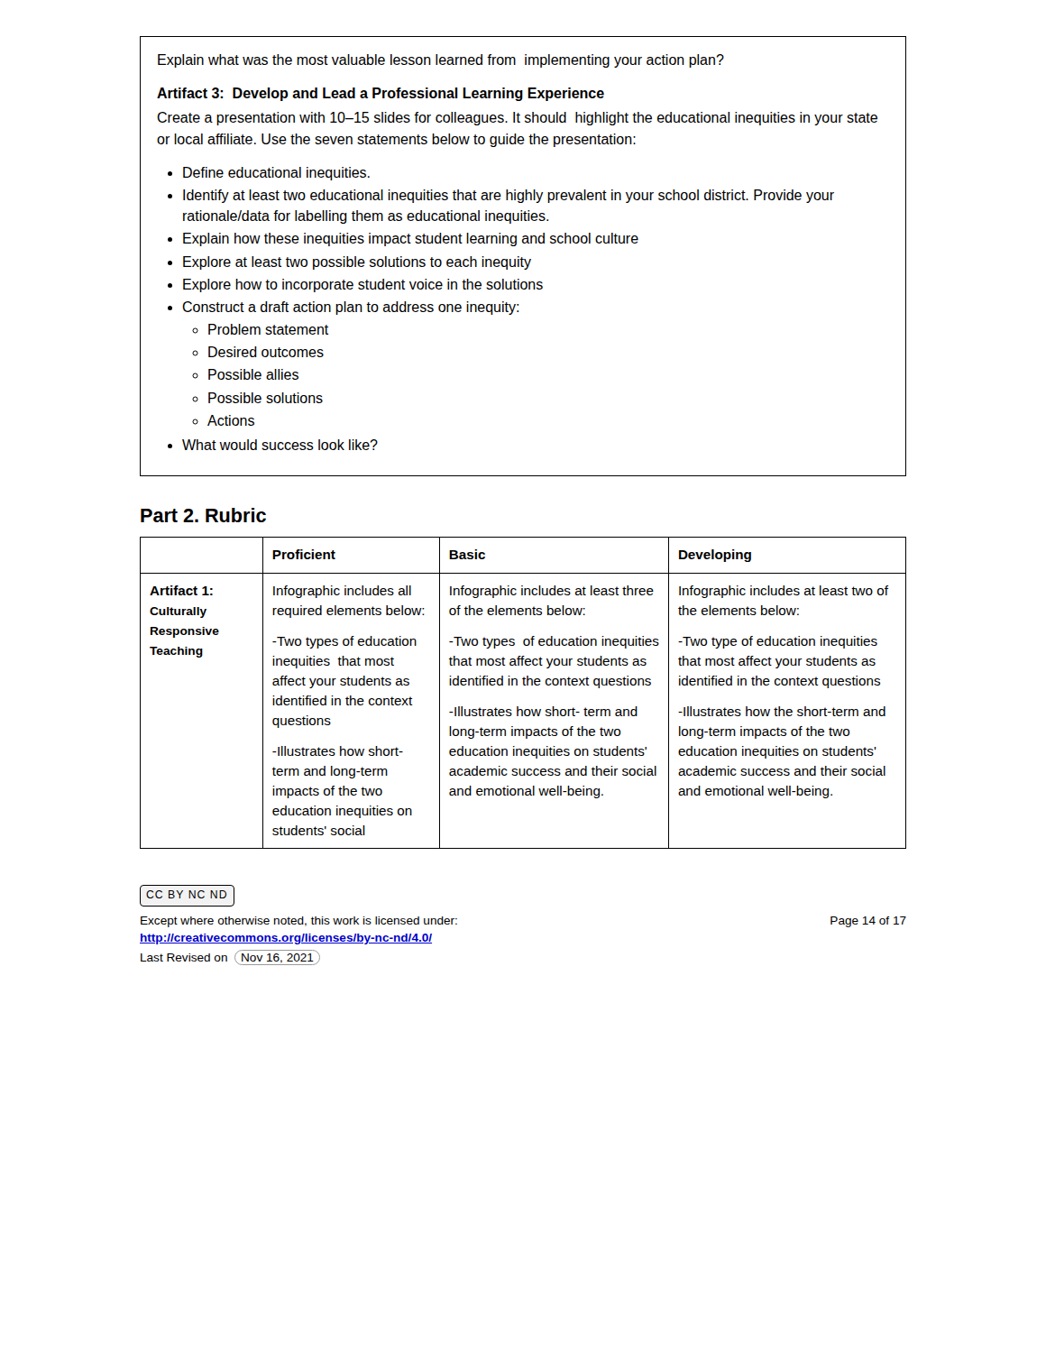Explain what was the most valuable lesson learned from implementing your action plan?
Artifact 3: Develop and Lead a Professional Learning Experience
Create a presentation with 10–15 slides for colleagues. It should highlight the educational inequities in your state or local affiliate. Use the seven statements below to guide the presentation:
Define educational inequities.
Identify at least two educational inequities that are highly prevalent in your school district. Provide your rationale/data for labelling them as educational inequities.
Explain how these inequities impact student learning and school culture
Explore at least two possible solutions to each inequity
Explore how to incorporate student voice in the solutions
Construct a draft action plan to address one inequity:
Problem statement
Desired outcomes
Possible allies
Possible solutions
Actions
What would success look like?
Part 2. Rubric
| | Proficient | Basic | Developing |
| --- | --- | --- | --- |
| Artifact 1: Culturally Responsive Teaching | Infographic includes all required elements below: -Two types of education inequities that most affect your students as identified in the context questions -Illustrates how short-term and long-term impacts of the two education inequities on students' social | Infographic includes at least three of the elements below: -Two types of education inequities that most affect your students as identified in the context questions -Illustrates how short- term and long-term impacts of the two education inequities on students' academic success and their social and emotional well-being. | Infographic includes at least two of the elements below: -Two type of education inequities that most affect your students as identified in the context questions -Illustrates how the short-term and long-term impacts of the two education inequities on students' academic success and their social and emotional well-being. |
CC BY NC ND
Except where otherwise noted, this work is licensed under:
http://creativecommons.org/licenses/by-nc-nd/4.0/
Last Revised on Nov 16, 2021
Page 14 of 17